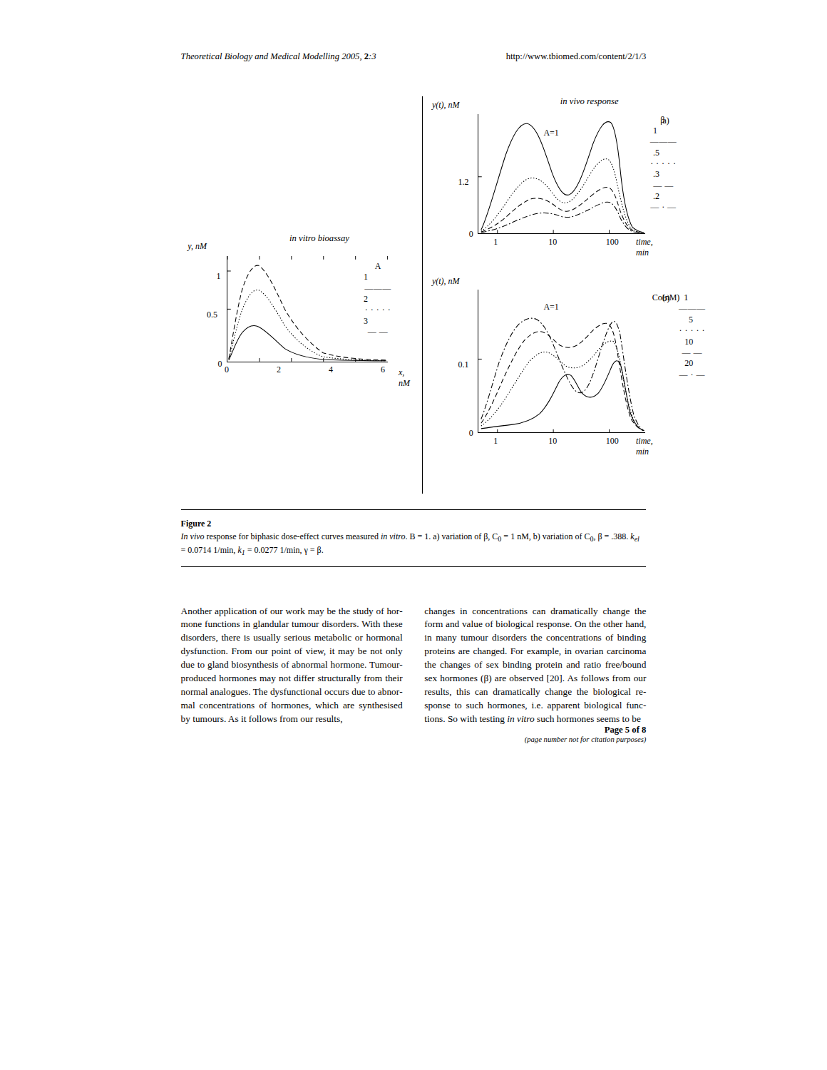Theoretical Biology and Medical Modelling 2005, 2:3
http://www.tbiomed.com/content/2/1/3
in vitro bioassay
y, nM
1
0.5
0
0
2
4
6
x, nM
A
1
———
2
· · · · ·
3
— —
in vivo response
y(t), nM
1.2
0
1
10
100
time, min
A=1
β
1
———
.5
· · · · ·
.3
— —
.2
— · —
a)
y(t), nM
0.1
0
1
10
100
time, min
A=1
Co(nM) 1
———
5
· · · · ·
10
— —
20
— · —
b)
Figure 2 In vivo response for biphasic dose-effect curves measured in vitro. B = 1. a) variation of β, C0 = 1 nM, b) variation of C0, β = .388. kel = 0.0714 1/min, k1 = 0.0277 1/min, γ = β.
Another application of our work may be the study of hormone functions in glandular tumour disorders. With these disorders, there is usually serious metabolic or hormonal dysfunction. From our point of view, it may be not only due to gland biosynthesis of abnormal hormone. Tumour-produced hormones may not differ structurally from their normal analogues. The dysfunctional occurs due to abnormal concentrations of hormones, which are synthesised by tumours. As it follows from our results,
changes in concentrations can dramatically change the form and value of biological response. On the other hand, in many tumour disorders the concentrations of binding proteins are changed. For example, in ovarian carcinoma the changes of sex binding protein and ratio free/bound sex hormones (β) are observed [20]. As follows from our results, this can dramatically change the biological response to such hormones, i.e. apparent biological functions. So with testing in vitro such hormones seems to be
Page 5 of 8
(page number not for citation purposes)